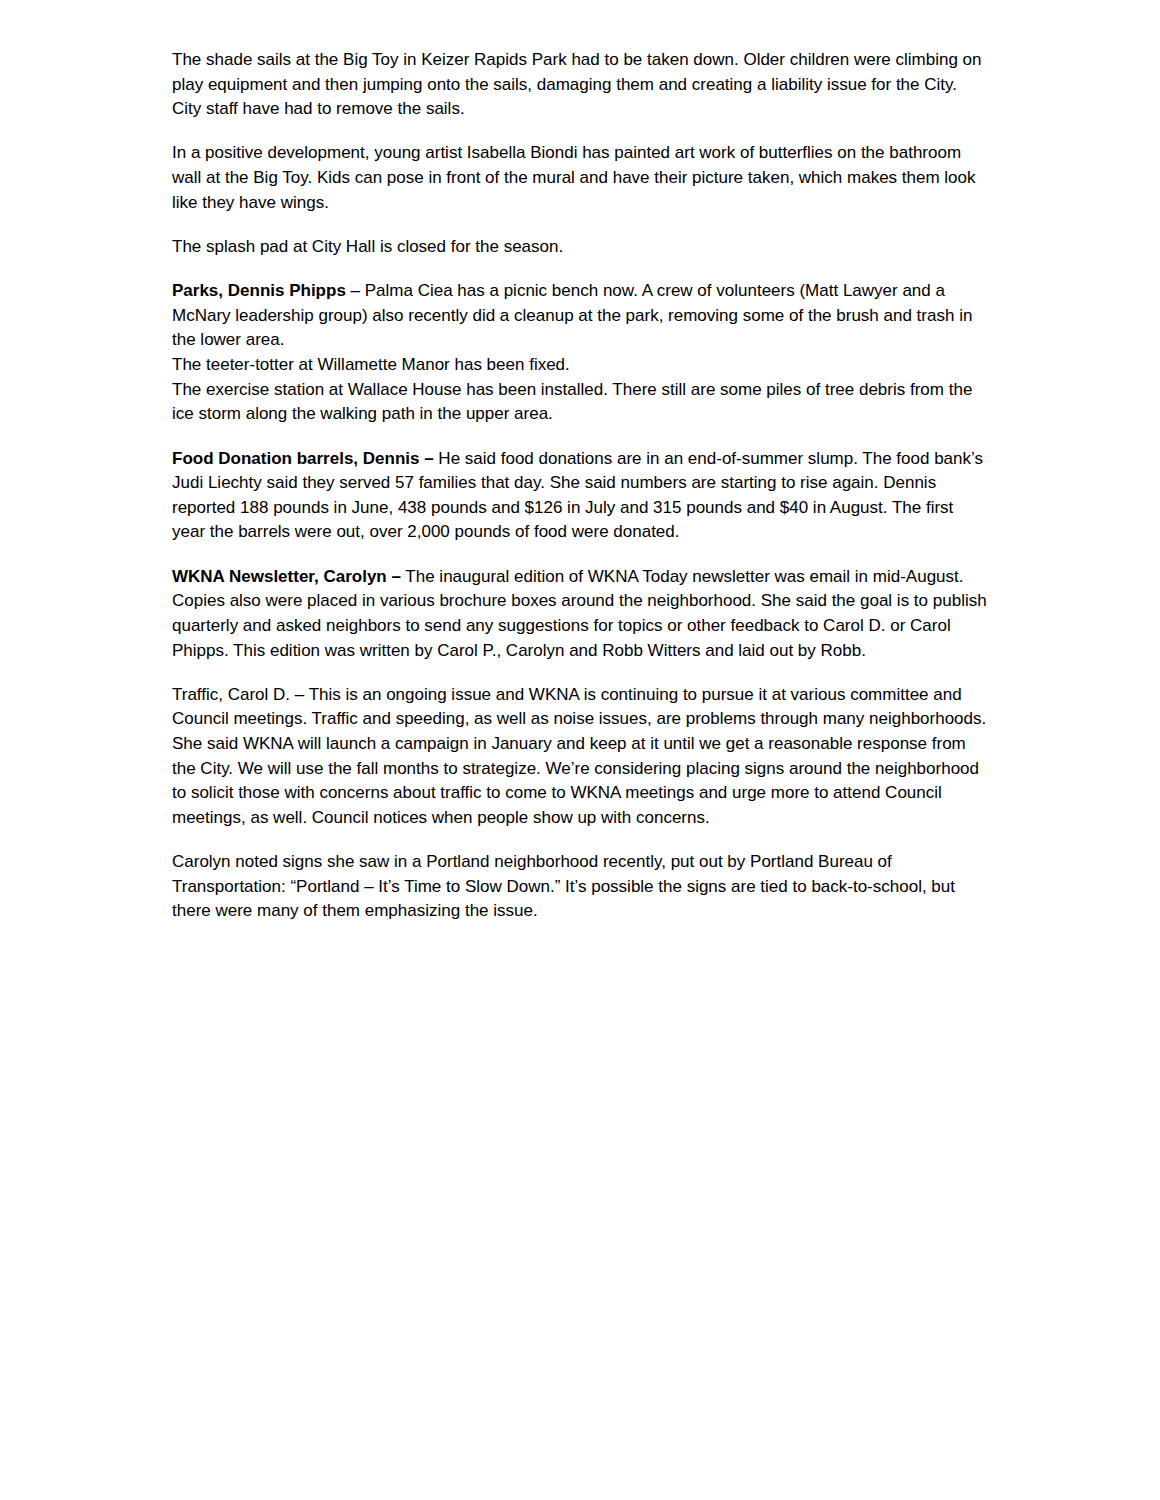The shade sails at the Big Toy in Keizer Rapids Park had to be taken down. Older children were climbing on play equipment and then jumping onto the sails, damaging them and creating a liability issue for the City. City staff have had to remove the sails.
In a positive development, young artist Isabella Biondi has painted art work of butterflies on the bathroom wall at the Big Toy. Kids can pose in front of the mural and have their picture taken, which makes them look like they have wings.
The splash pad at City Hall is closed for the season.
Parks, Dennis Phipps – Palma Ciea has a picnic bench now. A crew of volunteers (Matt Lawyer and a McNary leadership group) also recently did a cleanup at the park, removing some of the brush and trash in the lower area.
The teeter-totter at Willamette Manor has been fixed.
The exercise station at Wallace House has been installed. There still are some piles of tree debris from the ice storm along the walking path in the upper area.
Food Donation barrels, Dennis – He said food donations are in an end-of-summer slump. The food bank’s Judi Liechty said they served 57 families that day. She said numbers are starting to rise again. Dennis reported 188 pounds in June, 438 pounds and $126 in July and 315 pounds and $40 in August. The first year the barrels were out, over 2,000 pounds of food were donated.
WKNA Newsletter, Carolyn – The inaugural edition of WKNA Today newsletter was email in mid-August. Copies also were placed in various brochure boxes around the neighborhood. She said the goal is to publish quarterly and asked neighbors to send any suggestions for topics or other feedback to Carol D. or Carol Phipps. This edition was written by Carol P., Carolyn and Robb Witters and laid out by Robb.
Traffic, Carol D. – This is an ongoing issue and WKNA is continuing to pursue it at various committee and Council meetings. Traffic and speeding, as well as noise issues, are problems through many neighborhoods. She said WKNA will launch a campaign in January and keep at it until we get a reasonable response from the City. We will use the fall months to strategize. We’re considering placing signs around the neighborhood to solicit those with concerns about traffic to come to WKNA meetings and urge more to attend Council meetings, as well. Council notices when people show up with concerns.
Carolyn noted signs she saw in a Portland neighborhood recently, put out by Portland Bureau of Transportation: “Portland – It’s Time to Slow Down.” It’s possible the signs are tied to back-to-school, but there were many of them emphasizing the issue.